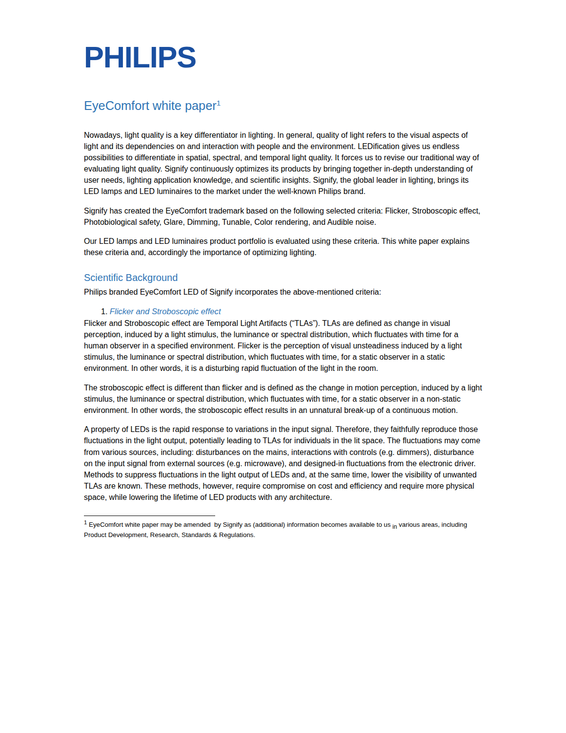PHILIPS
EyeComfort white paper1
Nowadays, light quality is a key differentiator in lighting. In general, quality of light refers to the visual aspects of light and its dependencies on and interaction with people and the environment. LEDification gives us endless possibilities to differentiate in spatial, spectral, and temporal light quality. It forces us to revise our traditional way of evaluating light quality. Signify continuously optimizes its products by bringing together in-depth understanding of user needs, lighting application knowledge, and scientific insights. Signify, the global leader in lighting, brings its LED lamps and LED luminaires to the market under the well-known Philips brand.
Signify has created the EyeComfort trademark based on the following selected criteria: Flicker, Stroboscopic effect, Photobiological safety, Glare, Dimming, Tunable, Color rendering, and Audible noise.
Our LED lamps and LED luminaires product portfolio is evaluated using these criteria. This white paper explains these criteria and, accordingly the importance of optimizing lighting.
Scientific Background
Philips branded EyeComfort LED of Signify incorporates the above-mentioned criteria:
Flicker and Stroboscopic effect
Flicker and Stroboscopic effect are Temporal Light Artifacts (“TLAs”). TLAs are defined as change in visual perception, induced by a light stimulus, the luminance or spectral distribution, which fluctuates with time for a human observer in a specified environment. Flicker is the perception of visual unsteadiness induced by a light stimulus, the luminance or spectral distribution, which fluctuates with time, for a static observer in a static environment. In other words, it is a disturbing rapid fluctuation of the light in the room.
The stroboscopic effect is different than flicker and is defined as the change in motion perception, induced by a light stimulus, the luminance or spectral distribution, which fluctuates with time, for a static observer in a non-static environment. In other words, the stroboscopic effect results in an unnatural break-up of a continuous motion.
A property of LEDs is the rapid response to variations in the input signal. Therefore, they faithfully reproduce those fluctuations in the light output, potentially leading to TLAs for individuals in the lit space. The fluctuations may come from various sources, including: disturbances on the mains, interactions with controls (e.g. dimmers), disturbance on the input signal from external sources (e.g. microwave), and designed-in fluctuations from the electronic driver. Methods to suppress fluctuations in the light output of LEDs and, at the same time, lower the visibility of unwanted TLAs are known. These methods, however, require compromise on cost and efficiency and require more physical space, while lowering the lifetime of LED products with any architecture.
1 EyeComfort white paper may be amended by Signify as (additional) information becomes available to us in various areas, including Product Development, Research, Standards & Regulations.